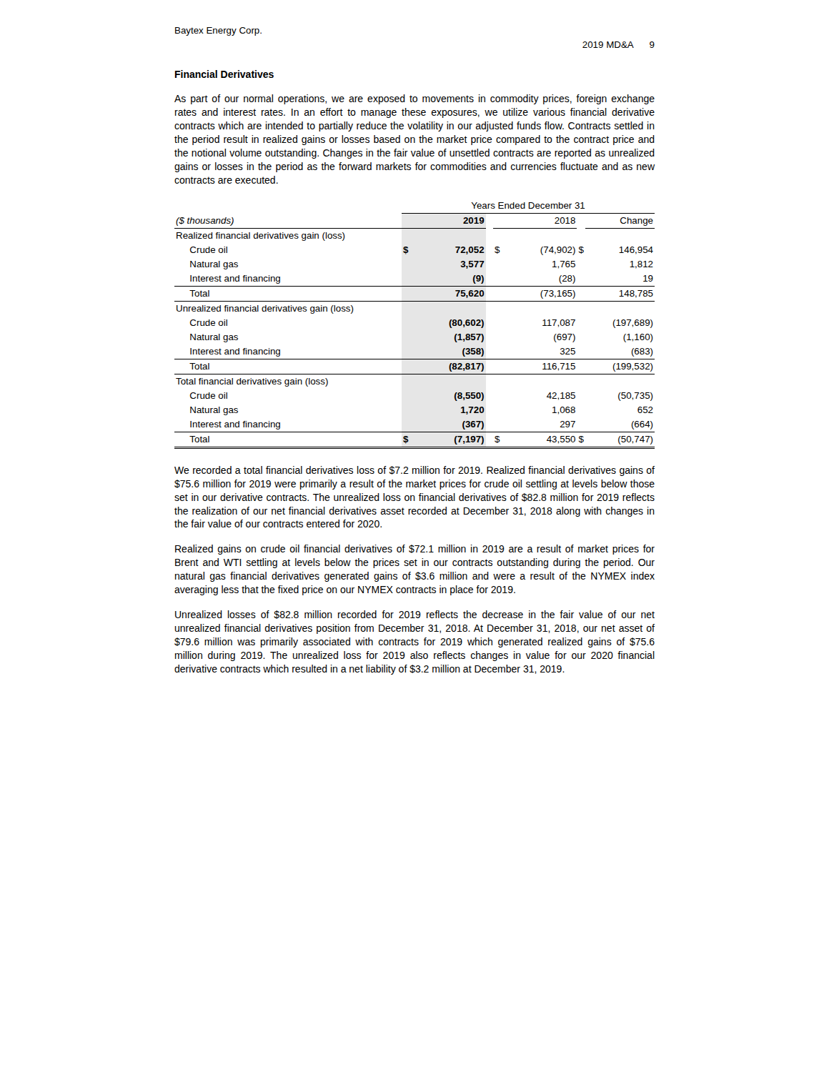Baytex Energy Corp.
2019 MD&A9
Financial Derivatives
As part of our normal operations, we are exposed to movements in commodity prices, foreign exchange rates and interest rates. In an effort to manage these exposures, we utilize various financial derivative contracts which are intended to partially reduce the volatility in our adjusted funds flow. Contracts settled in the period result in realized gains or losses based on the market price compared to the contract price and the notional volume outstanding. Changes in the fair value of unsettled contracts are reported as unrealized gains or losses in the period as the forward markets for commodities and currencies fluctuate and as new contracts are executed.
| | Years Ended December 31 |
| --- | --- |
| ($ thousands) | 2019 | | 2018 | | Change |
| Realized financial derivatives gain (loss) | | | | | | | |
| Crude oil | $ | 72,052 | | $ | (74,902) | $ | 146,954 |
| Natural gas | | 3,577 | | | 1,765 | | 1,812 |
| Interest and financing | | (9) | | | (28) | | 19 |
| Total | | 75,620 | | | (73,165) | | 148,785 |
| Unrealized financial derivatives gain (loss) | | | | | | | |
| Crude oil | | (80,602) | | | 117,087 | | (197,689) |
| Natural gas | | (1,857) | | | (697) | | (1,160) |
| Interest and financing | | (358) | | | 325 | | (683) |
| Total | | (82,817) | | | 116,715 | | (199,532) |
| Total financial derivatives gain (loss) | | | | | | | |
| Crude oil | | (8,550) | | | 42,185 | | (50,735) |
| Natural gas | | 1,720 | | | 1,068 | | 652 |
| Interest and financing | | (367) | | | 297 | | (664) |
| Total | $ | (7,197) | | $ | 43,550 | $ | (50,747) |
We recorded a total financial derivatives loss of $7.2 million for 2019. Realized financial derivatives gains of $75.6 million for 2019 were primarily a result of the market prices for crude oil settling at levels below those set in our derivative contracts. The unrealized loss on financial derivatives of $82.8 million for 2019 reflects the realization of our net financial derivatives asset recorded at December 31, 2018 along with changes in the fair value of our contracts entered for 2020.
Realized gains on crude oil financial derivatives of $72.1 million in 2019 are a result of market prices for Brent and WTI settling at levels below the prices set in our contracts outstanding during the period. Our natural gas financial derivatives generated gains of $3.6 million and were a result of the NYMEX index averaging less that the fixed price on our NYMEX contracts in place for 2019.
Unrealized losses of $82.8 million recorded for 2019 reflects the decrease in the fair value of our net unrealized financial derivatives position from December 31, 2018. At December 31, 2018, our net asset of $79.6 million was primarily associated with contracts for 2019 which generated realized gains of $75.6 million during 2019. The unrealized loss for 2019 also reflects changes in value for our 2020 financial derivative contracts which resulted in a net liability of $3.2 million at December 31, 2019.